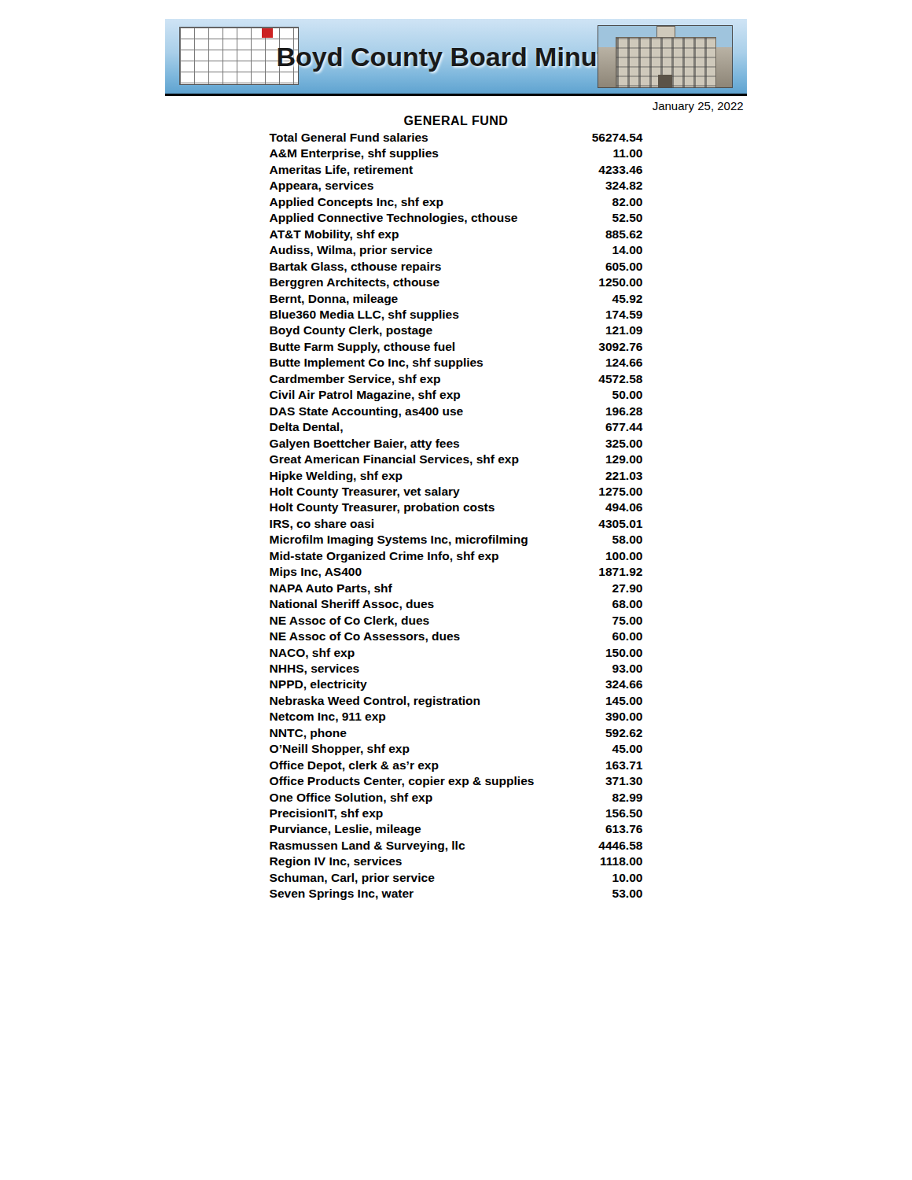Boyd County Board Minutes
January 25, 2022
GENERAL FUND
| Total General Fund salaries | 56274.54 |
| A&M Enterprise, shf supplies | 11.00 |
| Ameritas Life, retirement | 4233.46 |
| Appeara, services | 324.82 |
| Applied Concepts Inc, shf exp | 82.00 |
| Applied Connective Technologies, cthouse | 52.50 |
| AT&T Mobility, shf exp | 885.62 |
| Audiss, Wilma, prior service | 14.00 |
| Bartak Glass, cthouse repairs | 605.00 |
| Berggren Architects, cthouse | 1250.00 |
| Bernt, Donna, mileage | 45.92 |
| Blue360 Media LLC, shf supplies | 174.59 |
| Boyd County Clerk, postage | 121.09 |
| Butte Farm Supply, cthouse fuel | 3092.76 |
| Butte Implement Co Inc, shf supplies | 124.66 |
| Cardmember Service, shf exp | 4572.58 |
| Civil Air Patrol Magazine, shf exp | 50.00 |
| DAS State Accounting, as400 use | 196.28 |
| Delta Dental, | 677.44 |
| Galyen Boettcher Baier, atty fees | 325.00 |
| Great American Financial Services, shf exp | 129.00 |
| Hipke Welding, shf exp | 221.03 |
| Holt County Treasurer, vet salary | 1275.00 |
| Holt County Treasurer, probation costs | 494.06 |
| IRS, co share oasi | 4305.01 |
| Microfilm Imaging Systems Inc, microfilming | 58.00 |
| Mid-state Organized Crime Info, shf exp | 100.00 |
| Mips Inc, AS400 | 1871.92 |
| NAPA Auto Parts, shf | 27.90 |
| National Sheriff Assoc, dues | 68.00 |
| NE Assoc of Co Clerk, dues | 75.00 |
| NE Assoc of Co Assessors, dues | 60.00 |
| NACO, shf exp | 150.00 |
| NHHS, services | 93.00 |
| NPPD, electricity | 324.66 |
| Nebraska Weed Control, registration | 145.00 |
| Netcom Inc, 911 exp | 390.00 |
| NNTC, phone | 592.62 |
| O’Neill Shopper, shf exp | 45.00 |
| Office Depot, clerk & as’r exp | 163.71 |
| Office Products Center, copier exp & supplies | 371.30 |
| One Office Solution, shf exp | 82.99 |
| PrecisionIT, shf exp | 156.50 |
| Purviance, Leslie, mileage | 613.76 |
| Rasmussen Land & Surveying, llc | 4446.58 |
| Region IV Inc, services | 1118.00 |
| Schuman, Carl, prior service | 10.00 |
| Seven Springs Inc, water | 53.00 |